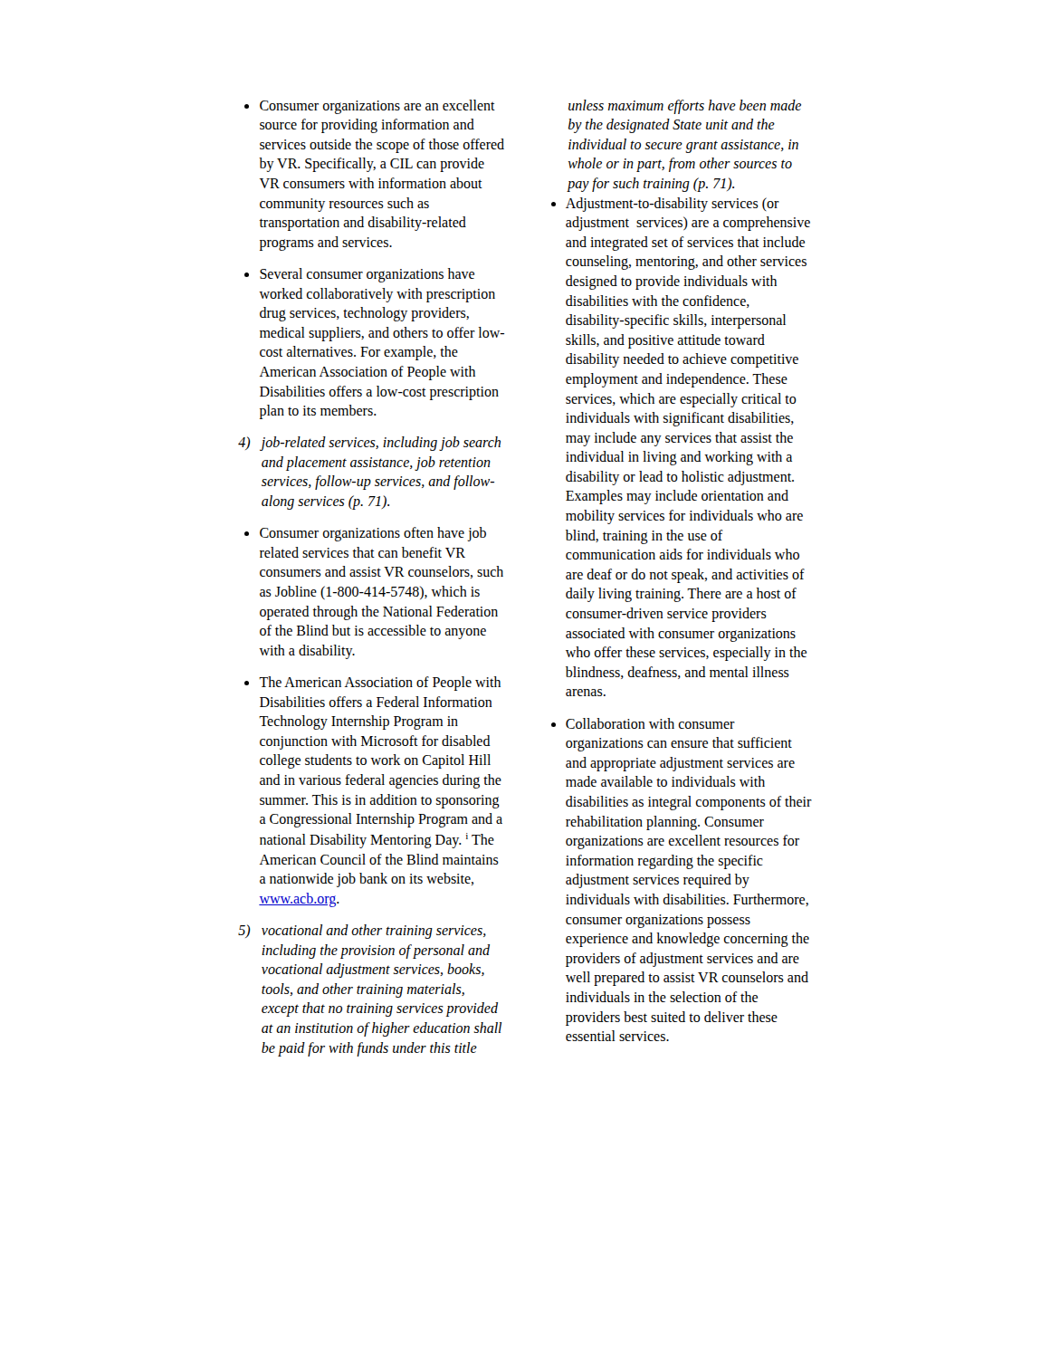Consumer organizations are an excellent source for providing information and services outside the scope of those offered by VR. Specifically, a CIL can provide VR consumers with information about community resources such as transportation and disability-related programs and services.
Several consumer organizations have worked collaboratively with prescription drug services, technology providers, medical suppliers, and others to offer low-cost alternatives. For example, the American Association of People with Disabilities offers a low-cost prescription plan to its members.
4) job-related services, including job search and placement assistance, job retention services, follow-up services, and follow-along services (p. 71).
Consumer organizations often have job related services that can benefit VR consumers and assist VR counselors, such as Jobline (1-800-414-5748), which is operated through the National Federation of the Blind but is accessible to anyone with a disability.
The American Association of People with Disabilities offers a Federal Information Technology Internship Program in conjunction with Microsoft for disabled college students to work on Capitol Hill and in various federal agencies during the summer. This is in addition to sponsoring a Congressional Internship Program and a national Disability Mentoring Day. i The American Council of the Blind maintains a nationwide job bank on its website, www.acb.org.
5) vocational and other training services, including the provision of personal and vocational adjustment services, books, tools, and other training materials, except that no training services provided at an institution of higher education shall be paid for with funds under this title unless maximum efforts have been made by the designated State unit and the individual to secure grant assistance, in whole or in part, from other sources to pay for such training (p. 71).
Adjustment-to-disability services (or adjustment services) are a comprehensive and integrated set of services that include counseling, mentoring, and other services designed to provide individuals with disabilities with the confidence, disability-specific skills, interpersonal skills, and positive attitude toward disability needed to achieve competitive employment and independence. These services, which are especially critical to individuals with significant disabilities, may include any services that assist the individual in living and working with a disability or lead to holistic adjustment. Examples may include orientation and mobility services for individuals who are blind, training in the use of communication aids for individuals who are deaf or do not speak, and activities of daily living training. There are a host of consumer-driven service providers associated with consumer organizations who offer these services, especially in the blindness, deafness, and mental illness arenas.
Collaboration with consumer organizations can ensure that sufficient and appropriate adjustment services are made available to individuals with disabilities as integral components of their rehabilitation planning. Consumer organizations are excellent resources for information regarding the specific adjustment services required by individuals with disabilities. Furthermore, consumer organizations possess experience and knowledge concerning the providers of adjustment services and are well prepared to assist VR counselors and individuals in the selection of the providers best suited to deliver these essential services.